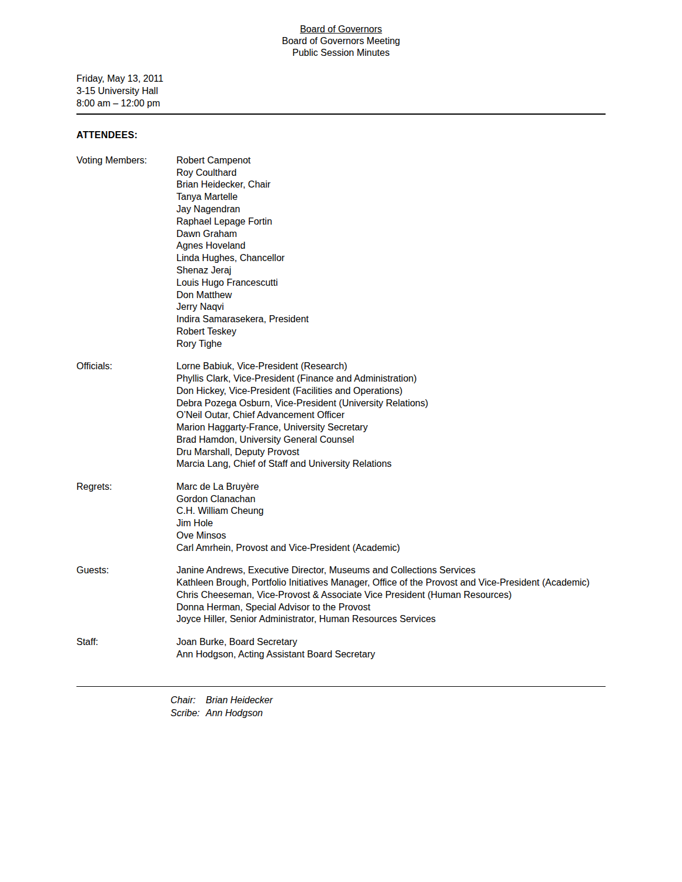Board of Governors
Board of Governors Meeting
Public Session Minutes
Friday, May 13, 2011
3-15 University Hall
8:00 am – 12:00 pm
ATTENDEES:
| Voting Members: | Robert Campenot Roy Coulthard Brian Heidecker, Chair Tanya Martelle Jay Nagendran Raphael Lepage Fortin Dawn Graham Agnes Hoveland Linda Hughes, Chancellor Shenaz Jeraj Louis Hugo Francescutti Don Matthew Jerry Naqvi Indira Samarasekera, President Robert Teskey Rory Tighe |
| Officials: | Lorne Babiuk, Vice-President (Research) Phyllis Clark, Vice-President (Finance and Administration) Don Hickey, Vice-President (Facilities and Operations) Debra Pozega Osburn, Vice-President (University Relations) O’Neil Outar, Chief Advancement Officer Marion Haggarty-France, University Secretary Brad Hamdon, University General Counsel Dru Marshall, Deputy Provost Marcia Lang, Chief of Staff and University Relations |
| Regrets: | Marc de La Bruyère Gordon Clanachan C.H. William Cheung Jim Hole Ove Minsos Carl Amrhein, Provost and Vice-President (Academic) |
| Guests: | Janine Andrews, Executive Director, Museums and Collections Services Kathleen Brough, Portfolio Initiatives Manager, Office of the Provost and Vice-President (Academic) Chris Cheeseman, Vice-Provost & Associate Vice President (Human Resources) Donna Herman, Special Advisor to the Provost Joyce Hiller, Senior Administrator, Human Resources Services |
| Staff: | Joan Burke, Board Secretary Ann Hodgson, Acting Assistant Board Secretary |
Chair: Brian Heidecker
Scribe: Ann Hodgson